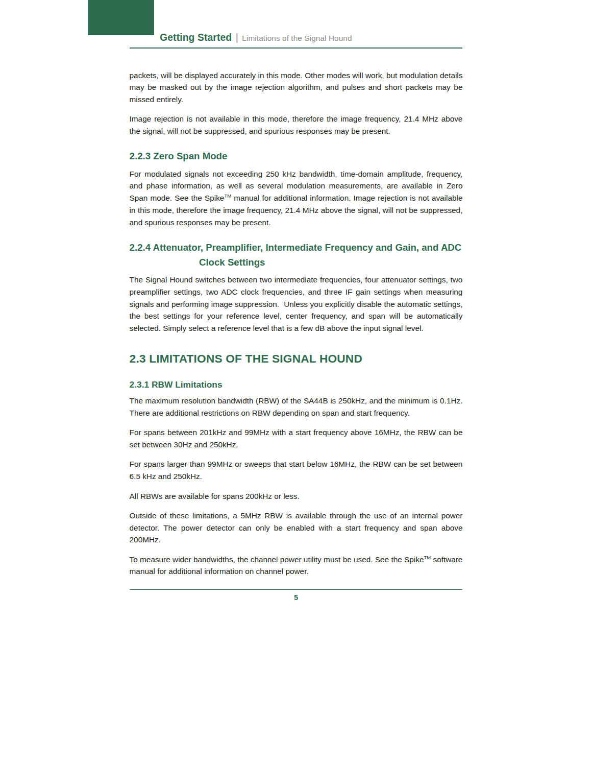Getting Started | Limitations of the Signal Hound
packets, will be displayed accurately in this mode. Other modes will work, but modulation details may be masked out by the image rejection algorithm, and pulses and short packets may be missed entirely.
Image rejection is not available in this mode, therefore the image frequency, 21.4 MHz above the signal, will not be suppressed, and spurious responses may be present.
2.2.3 Zero Span Mode
For modulated signals not exceeding 250 kHz bandwidth, time-domain amplitude, frequency, and phase information, as well as several modulation measurements, are available in Zero Span mode. See the SpikeTM manual for additional information. Image rejection is not available in this mode, therefore the image frequency, 21.4 MHz above the signal, will not be suppressed, and spurious responses may be present.
2.2.4 Attenuator, Preamplifier, Intermediate Frequency and Gain, and ADC Clock Settings
The Signal Hound switches between two intermediate frequencies, four attenuator settings, two preamplifier settings, two ADC clock frequencies, and three IF gain settings when measuring signals and performing image suppression. Unless you explicitly disable the automatic settings, the best settings for your reference level, center frequency, and span will be automatically selected. Simply select a reference level that is a few dB above the input signal level.
2.3 LIMITATIONS OF THE SIGNAL HOUND
2.3.1 RBW Limitations
The maximum resolution bandwidth (RBW) of the SA44B is 250kHz, and the minimum is 0.1Hz. There are additional restrictions on RBW depending on span and start frequency.
For spans between 201kHz and 99MHz with a start frequency above 16MHz, the RBW can be set between 30Hz and 250kHz.
For spans larger than 99MHz or sweeps that start below 16MHz, the RBW can be set between 6.5 kHz and 250kHz.
All RBWs are available for spans 200kHz or less.
Outside of these limitations, a 5MHz RBW is available through the use of an internal power detector. The power detector can only be enabled with a start frequency and span above 200MHz.
To measure wider bandwidths, the channel power utility must be used. See the SpikeTM software manual for additional information on channel power.
5